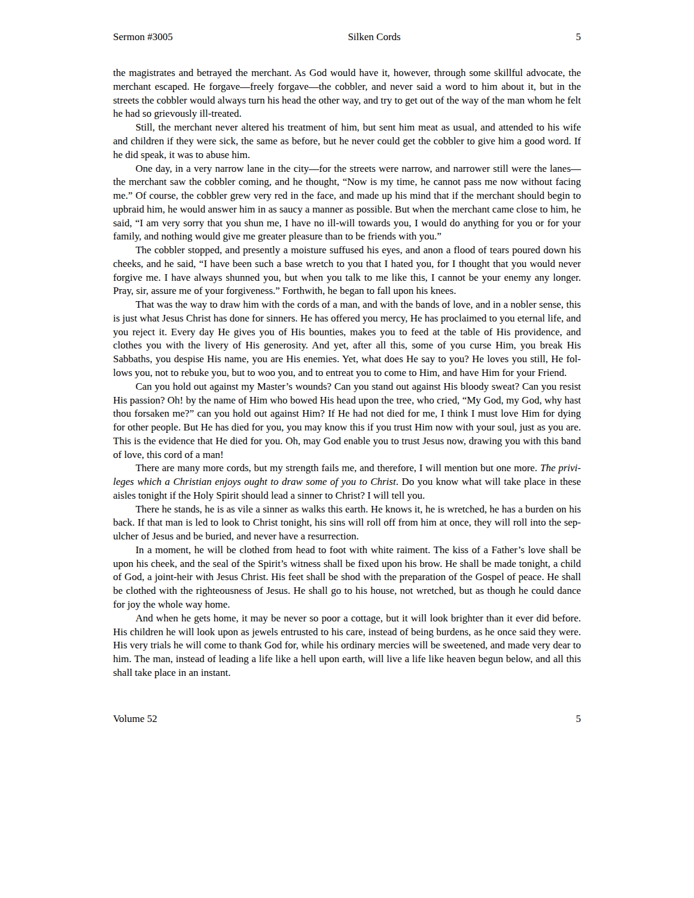Sermon #3005 Silken Cords 5
the magistrates and betrayed the merchant. As God would have it, however, through some skillful advocate, the merchant escaped. He forgave—freely forgave—the cobbler, and never said a word to him about it, but in the streets the cobbler would always turn his head the other way, and try to get out of the way of the man whom he felt he had so grievously ill-treated.
Still, the merchant never altered his treatment of him, but sent him meat as usual, and attended to his wife and children if they were sick, the same as before, but he never could get the cobbler to give him a good word. If he did speak, it was to abuse him.
One day, in a very narrow lane in the city—for the streets were narrow, and narrower still were the lanes—the merchant saw the cobbler coming, and he thought, “Now is my time, he cannot pass me now without facing me.” Of course, the cobbler grew very red in the face, and made up his mind that if the merchant should begin to upbraid him, he would answer him in as saucy a manner as possible. But when the merchant came close to him, he said, “I am very sorry that you shun me, I have no ill-will towards you, I would do anything for you or for your family, and nothing would give me greater pleasure than to be friends with you.”
The cobbler stopped, and presently a moisture suffused his eyes, and anon a flood of tears poured down his cheeks, and he said, “I have been such a base wretch to you that I hated you, for I thought that you would never forgive me. I have always shunned you, but when you talk to me like this, I cannot be your enemy any longer. Pray, sir, assure me of your forgiveness.” Forthwith, he began to fall upon his knees.
That was the way to draw him with the cords of a man, and with the bands of love, and in a nobler sense, this is just what Jesus Christ has done for sinners. He has offered you mercy, He has proclaimed to you eternal life, and you reject it. Every day He gives you of His bounties, makes you to feed at the table of His providence, and clothes you with the livery of His generosity. And yet, after all this, some of you curse Him, you break His Sabbaths, you despise His name, you are His enemies. Yet, what does He say to you? He loves you still, He follows you, not to rebuke you, but to woo you, and to entreat you to come to Him, and have Him for your Friend.
Can you hold out against my Master’s wounds? Can you stand out against His bloody sweat? Can you resist His passion? Oh! by the name of Him who bowed His head upon the tree, who cried, “My God, my God, why hast thou forsaken me?” can you hold out against Him? If He had not died for me, I think I must love Him for dying for other people. But He has died for you, you may know this if you trust Him now with your soul, just as you are. This is the evidence that He died for you. Oh, may God enable you to trust Jesus now, drawing you with this band of love, this cord of a man!
There are many more cords, but my strength fails me, and therefore, I will mention but one more. The privileges which a Christian enjoys ought to draw some of you to Christ. Do you know what will take place in these aisles tonight if the Holy Spirit should lead a sinner to Christ? I will tell you.
There he stands, he is as vile a sinner as walks this earth. He knows it, he is wretched, he has a burden on his back. If that man is led to look to Christ tonight, his sins will roll off from him at once, they will roll into the sepulcher of Jesus and be buried, and never have a resurrection.
In a moment, he will be clothed from head to foot with white raiment. The kiss of a Father’s love shall be upon his cheek, and the seal of the Spirit’s witness shall be fixed upon his brow. He shall be made tonight, a child of God, a joint-heir with Jesus Christ. His feet shall be shod with the preparation of the Gospel of peace. He shall be clothed with the righteousness of Jesus. He shall go to his house, not wretched, but as though he could dance for joy the whole way home.
And when he gets home, it may be never so poor a cottage, but it will look brighter than it ever did before. His children he will look upon as jewels entrusted to his care, instead of being burdens, as he once said they were. His very trials he will come to thank God for, while his ordinary mercies will be sweetened, and made very dear to him. The man, instead of leading a life like a hell upon earth, will live a life like heaven begun below, and all this shall take place in an instant.
Volume 52 5